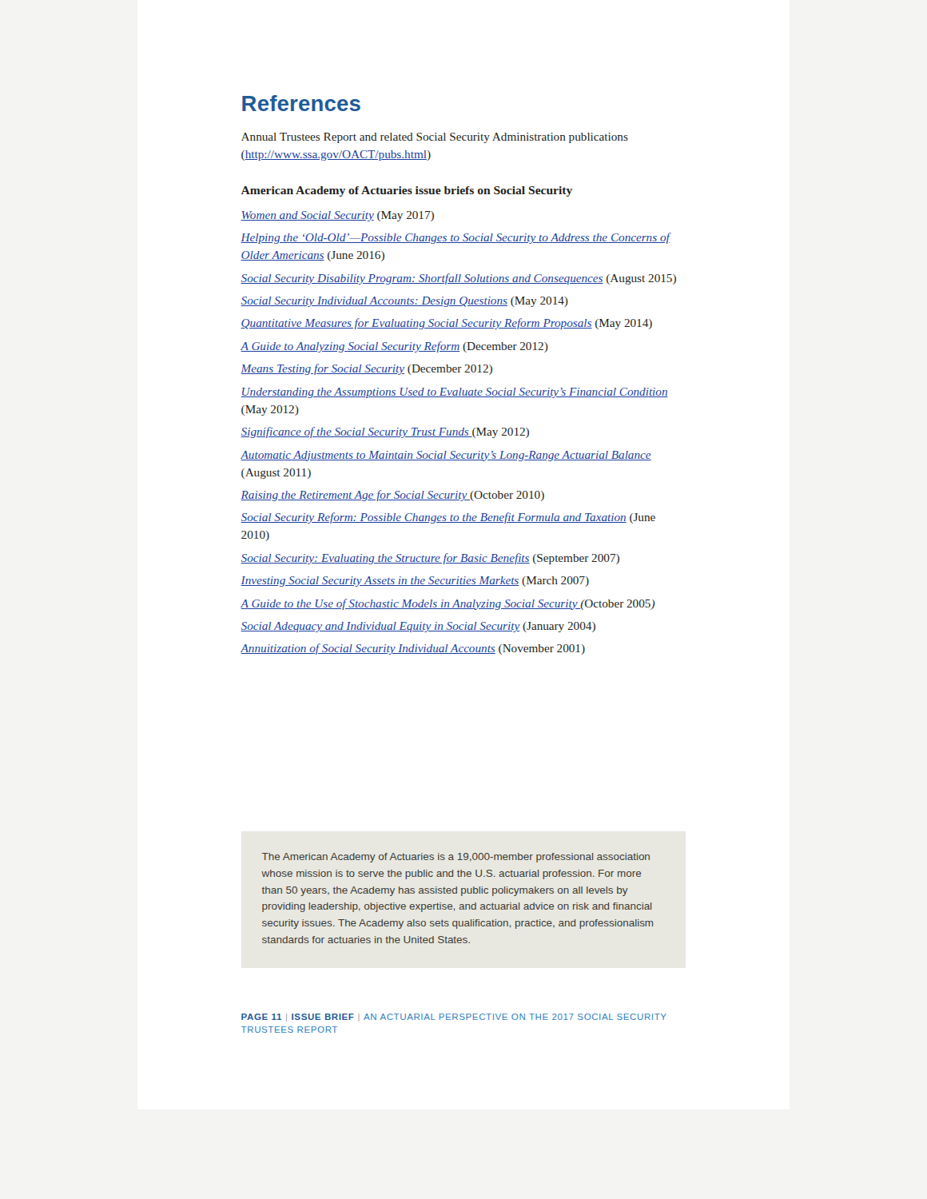References
Annual Trustees Report and related Social Security Administration publications (http://www.ssa.gov/OACT/pubs.html)
American Academy of Actuaries issue briefs on Social Security
Women and Social Security (May 2017)
Helping the ‘Old-Old’—Possible Changes to Social Security to Address the Concerns of Older Americans (June 2016)
Social Security Disability Program: Shortfall Solutions and Consequences (August 2015)
Social Security Individual Accounts: Design Questions (May 2014)
Quantitative Measures for Evaluating Social Security Reform Proposals (May 2014)
A Guide to Analyzing Social Security Reform (December 2012)
Means Testing for Social Security (December 2012)
Understanding the Assumptions Used to Evaluate Social Security’s Financial Condition (May 2012)
Significance of the Social Security Trust Funds (May 2012)
Automatic Adjustments to Maintain Social Security’s Long-Range Actuarial Balance (August 2011)
Raising the Retirement Age for Social Security (October 2010)
Social Security Reform: Possible Changes to the Benefit Formula and Taxation (June 2010)
Social Security: Evaluating the Structure for Basic Benefits (September 2007)
Investing Social Security Assets in the Securities Markets (March 2007)
A Guide to the Use of Stochastic Models in Analyzing Social Security (October 2005)
Social Adequacy and Individual Equity in Social Security (January 2004)
Annuitization of Social Security Individual Accounts (November 2001)
The American Academy of Actuaries is a 19,000-member professional association whose mission is to serve the public and the U.S. actuarial profession. For more than 50 years, the Academy has assisted public policymakers on all levels by providing leadership, objective expertise, and actuarial advice on risk and financial security issues. The Academy also sets qualification, practice, and professionalism standards for actuaries in the United States.
PAGE 11|ISSUE BRIEF|AN ACTUARIAL PERSPECTIVE ON THE 2017 SOCIAL SECURITY TRUSTEES REPORT